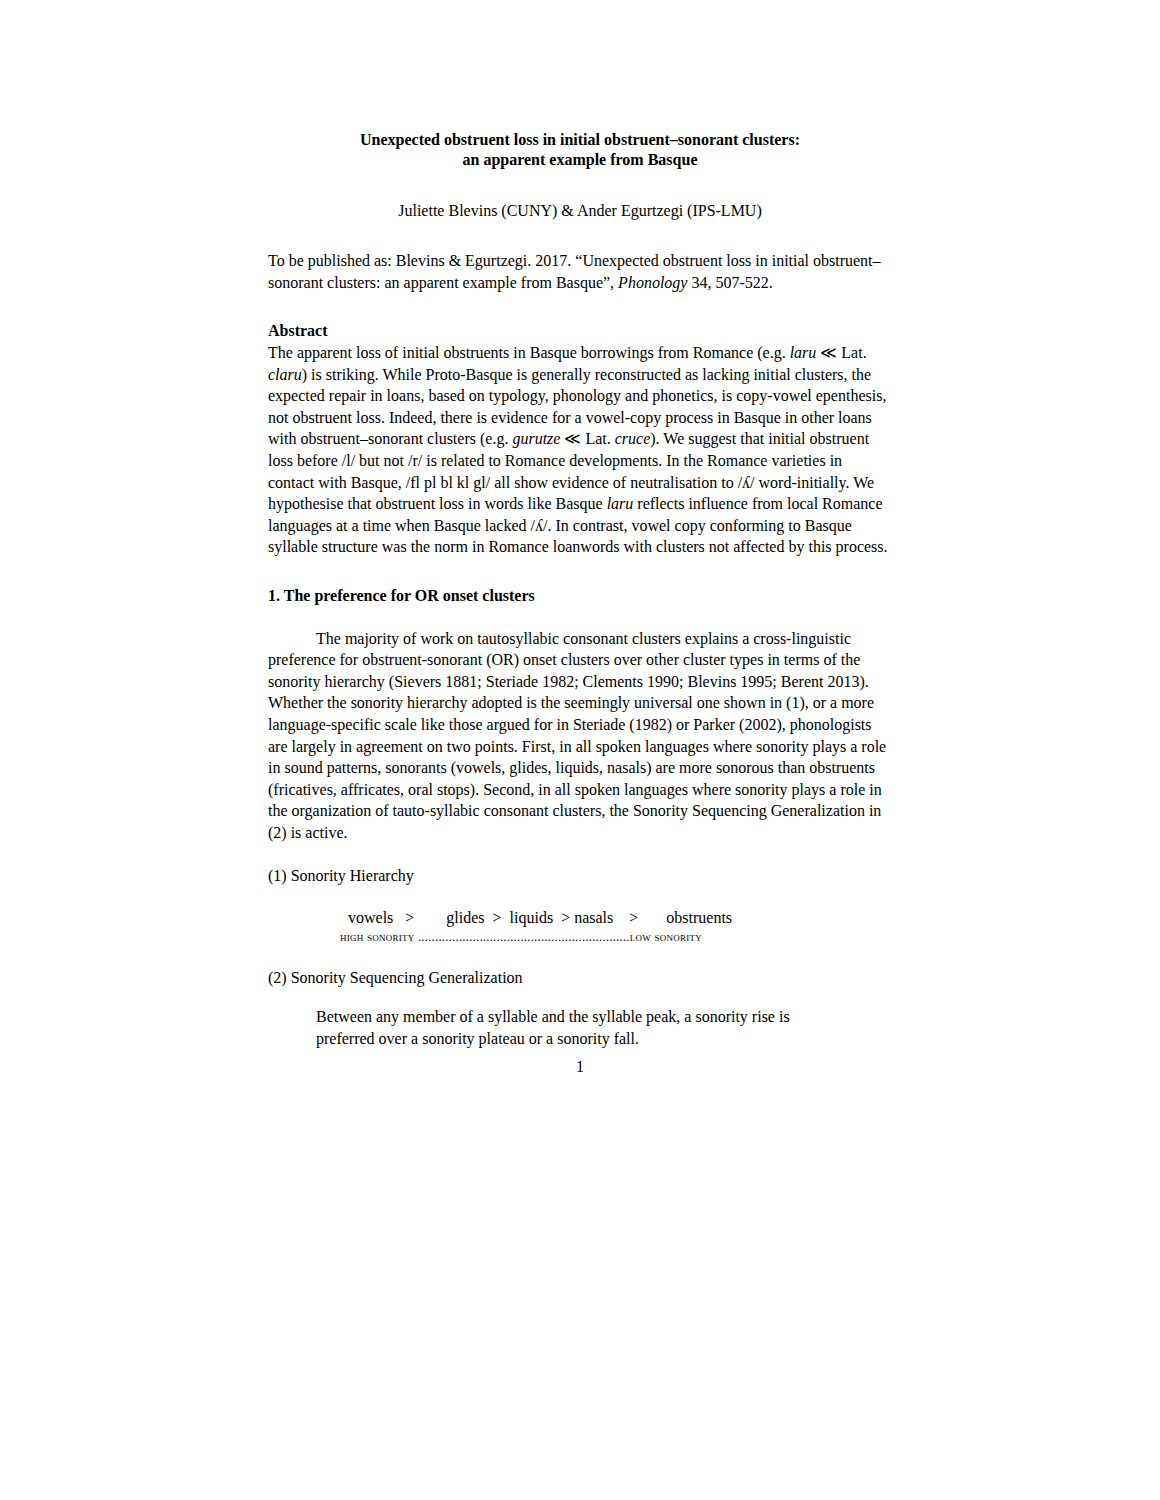Unexpected obstruent loss in initial obstruent–sonorant clusters:
an apparent example from Basque
Juliette Blevins (CUNY) & Ander Egurtzegi (IPS-LMU)
To be published as: Blevins & Egurtzegi. 2017. “Unexpected obstruent loss in initial obstruent–sonorant clusters: an apparent example from Basque”, Phonology 34, 507-522.
Abstract
The apparent loss of initial obstruents in Basque borrowings from Romance (e.g. laru ≪ Lat. claru) is striking. While Proto-Basque is generally reconstructed as lacking initial clusters, the expected repair in loans, based on typology, phonology and phonetics, is copy-vowel epenthesis, not obstruent loss. Indeed, there is evidence for a vowel-copy process in Basque in other loans with obstruent–sonorant clusters (e.g. gurutze ≪ Lat. cruce). We suggest that initial obstruent loss before /l/ but not /r/ is related to Romance developments. In the Romance varieties in contact with Basque, /fl pl bl kl gl/ all show evidence of neutralisation to /ʎ/ word-initially. We hypothesise that obstruent loss in words like Basque laru reflects influence from local Romance languages at a time when Basque lacked /ʎ/. In contrast, vowel copy conforming to Basque syllable structure was the norm in Romance loanwords with clusters not affected by this process.
1. The preference for OR onset clusters
The majority of work on tautosyllabic consonant clusters explains a cross-linguistic preference for obstruent-sonorant (OR) onset clusters over other cluster types in terms of the sonority hierarchy (Sievers 1881; Steriade 1982; Clements 1990; Blevins 1995; Berent 2013). Whether the sonority hierarchy adopted is the seemingly universal one shown in (1), or a more language-specific scale like those argued for in Steriade (1982) or Parker (2002), phonologists are largely in agreement on two points. First, in all spoken languages where sonority plays a role in sound patterns, sonorants (vowels, glides, liquids, nasals) are more sonorous than obstruents (fricatives, affricates, oral stops). Second, in all spoken languages where sonority plays a role in the organization of tauto-syllabic consonant clusters, the Sonority Sequencing Generalization in (2) is active.
(1) Sonority Hierarchy
vowels > glides > liquids > nasals > obstruents
high sonority ..............................................................low sonority
(2) Sonority Sequencing Generalization
Between any member of a syllable and the syllable peak, a sonority rise is preferred over a sonority plateau or a sonority fall.
1